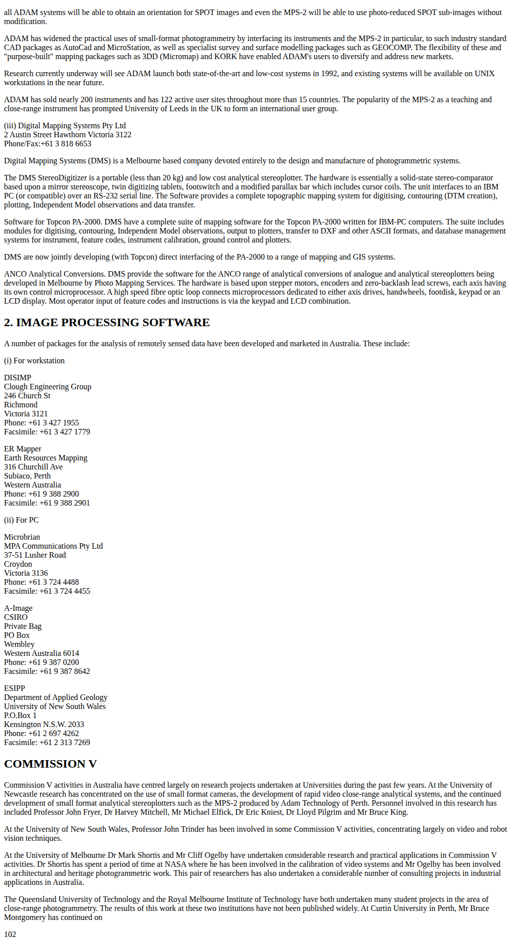all ADAM systems will be able to obtain an orientation for SPOT images and even the MPS-2 will be able to use photo-reduced SPOT sub-images without modification.
ADAM has widened the practical uses of small-format photogrammetry by interfacing its instruments and the MPS-2 in particular, to such industry standard CAD packages as AutoCad and MicroStation, as well as specialist survey and surface modelling packages such as GEOCOMP. The flexibility of these and "purpose-built" mapping packages such as 3DD (Micromap) and KORK have enabled ADAM's users to diversify and address new markets.
Research currently underway will see ADAM launch both state-of-the-art and low-cost systems in 1992, and existing systems will be available on UNIX workstations in the near future.
ADAM has sold nearly 200 instruments and has 122 active user sites throughout more than 15 countries. The popularity of the MPS-2 as a teaching and close-range instrument has prompted University of Leeds in the UK to form an international user group.
(iii) Digital Mapping Systems Pty Ltd
2 Austin Street Hawthorn Victoria 3122
Phone/Fax:+61 3 818 6653
Digital Mapping Systems (DMS) is a Melbourne based company devoted entirely to the design and manufacture of photogrammetric systems.
The DMS StereoDigitizer is a portable (less than 20 kg) and low cost analytical stereoplotter. The hardware is essentially a solid-state stereo-comparator based upon a mirror stereoscope, twin digitizing tablets, footswitch and a modified parallax bar which includes cursor coils. The unit interfaces to an IBM PC (or compatible) over an RS-232 serial line. The Software provides a complete topographic mapping system for digitising, contouring (DTM creation), plotting, Independent Model observations and data transfer.
Software for Topcon PA-2000. DMS have a complete suite of mapping software for the Topcon PA-2000 written for IBM-PC computers. The suite includes modules for digitising, contouring, Independent Model observations, output to plotters, transfer to DXF and other ASCII formats, and database management systems for instrument, feature codes, instrument calibration, ground control and plotters.
DMS are now jointly developing (with Topcon) direct interfacing of the PA-2000 to a range of mapping and GIS systems.
ANCO Analytical Conversions. DMS provide the software for the ANCO range of analytical conversions of analogue and analytical stereoplotters being developed in Melbourne by Photo Mapping Services. The hardware is based upon stepper motors, encoders and zero-backlash lead screws, each axis having its own control microprocessor. A high speed fibre optic loop connects microprocessors dedicated to either axis drives, handwheels, footdisk, keypad or an LCD display. Most operator input of feature codes and instructions is via the keypad and LCD combination.
2. IMAGE PROCESSING SOFTWARE
A number of packages for the analysis of remotely sensed data have been developed and marketed in Australia. These include:
(i) For workstation
DISIMP
Clough Engineering Group
246 Church St
Richmond
Victoria 3121
Phone: +61 3 427 1955
Facsimile: +61 3 427 1779
ER Mapper
Earth Resources Mapping
316 Churchill Ave
Subiaco, Perth
Western Australia
Phone: +61 9 388 2900
Facsimile: +61 9 388 2901
(ii) For PC
Microbrian
MPA Communications Pty Ltd
37-51 Lusher Road
Croydon
Victoria 3136
Phone: +61 3 724 4488
Facsimile: +61 3 724 4455
A-Image
CSIRO
Private Bag
PO Box
Wembley
Western Australia 6014
Phone: +61 9 387 0200
Facsimile: +61 9 387 8642
ESIPP
Department of Applied Geology
University of New South Wales
P.O.Box 1
Kensington N.S.W. 2033
Phone: +61 2 697 4262
Facsimile: +61 2 313 7269
COMMISSION V
Commission V activities in Australia have centred largely on research projects undertaken at Universities during the past few years. At the University of Newcastle research has concentrated on the use of small format cameras, the development of rapid video close-range analytical systems, and the continued development of small format analytical stereoplotters such as the MPS-2 produced by Adam Technology of Perth. Personnel involved in this research has included Professor John Fryer, Dr Harvey Mitchell, Mr Michael Elfick, Dr Eric Kniest, Dr Lloyd Pilgrim and Mr Bruce King.
At the University of New South Wales, Professor John Trinder has been involved in some Commission V activities, concentrating largely on video and robot vision techniques.
At the University of Melbourne Dr Mark Shortis and Mr Cliff Ogelby have undertaken considerable research and practical applications in Commission V activities. Dr Shortis has spent a period of time at NASA where he has been involved in the calibration of video systems and Mr Ogelby has been involved in architectural and heritage photogrammetric work. This pair of researchers has also undertaken a considerable number of consulting projects in industrial applications in Australia.
The Queensland University of Technology and the Royal Melbourne Institute of Technology have both undertaken many student projects in the area of close-range photogrammetry. The results of this work at these two institutions have not been published widely. At Curtin University in Perth, Mr Bruce Montgomery has continued on
102